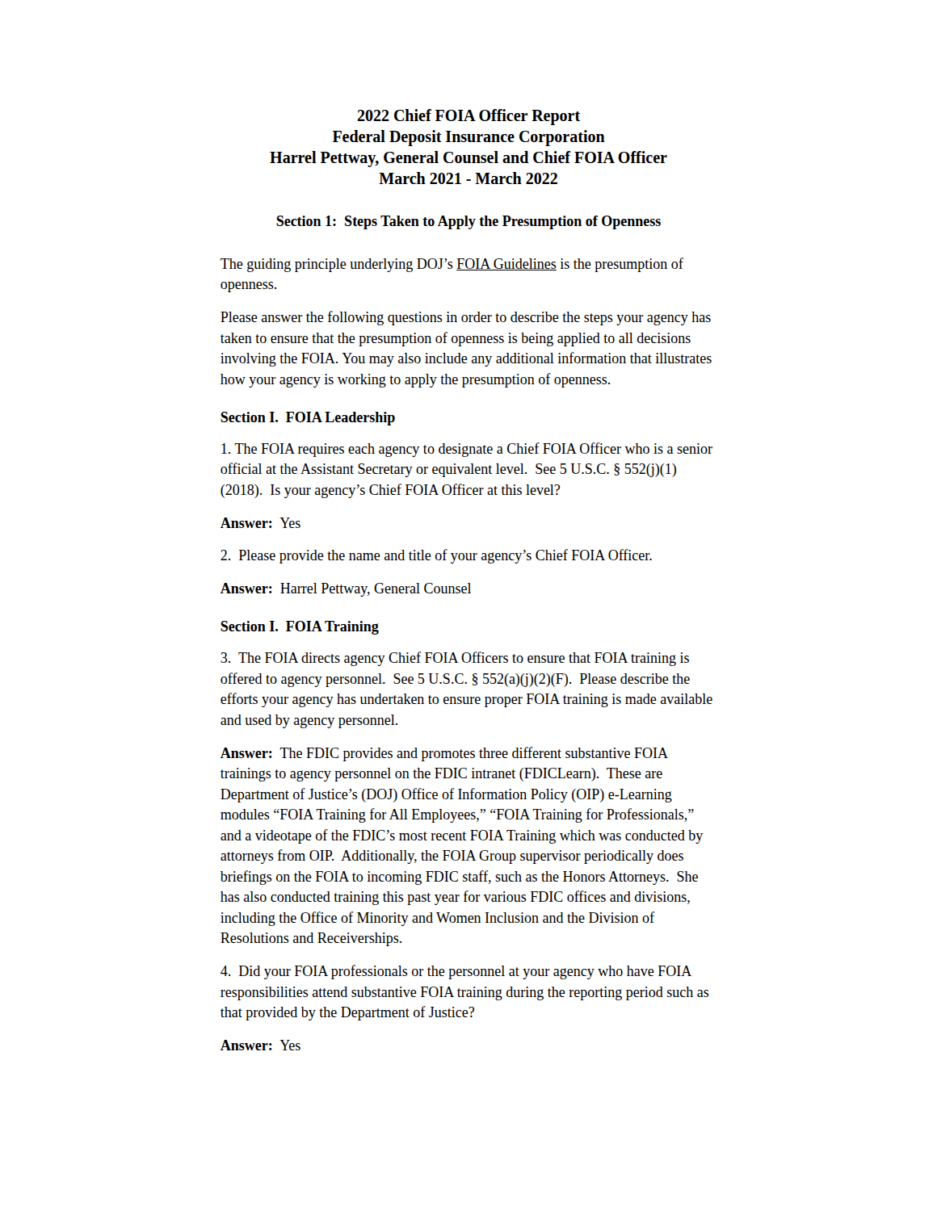2022 Chief FOIA Officer Report Federal Deposit Insurance Corporation Harrel Pettway, General Counsel and Chief FOIA Officer March 2021 - March 2022
Section 1: Steps Taken to Apply the Presumption of Openness
The guiding principle underlying DOJ’s FOIA Guidelines is the presumption of openness.
Please answer the following questions in order to describe the steps your agency has taken to ensure that the presumption of openness is being applied to all decisions involving the FOIA. You may also include any additional information that illustrates how your agency is working to apply the presumption of openness.
Section I. FOIA Leadership
1. The FOIA requires each agency to designate a Chief FOIA Officer who is a senior official at the Assistant Secretary or equivalent level. See 5 U.S.C. § 552(j)(1) (2018). Is your agency’s Chief FOIA Officer at this level?
Answer: Yes
2. Please provide the name and title of your agency’s Chief FOIA Officer.
Answer: Harrel Pettway, General Counsel
Section I. FOIA Training
3. The FOIA directs agency Chief FOIA Officers to ensure that FOIA training is offered to agency personnel. See 5 U.S.C. § 552(a)(j)(2)(F). Please describe the efforts your agency has undertaken to ensure proper FOIA training is made available and used by agency personnel.
Answer: The FDIC provides and promotes three different substantive FOIA trainings to agency personnel on the FDIC intranet (FDICLearn). These are Department of Justice’s (DOJ) Office of Information Policy (OIP) e-Learning modules “FOIA Training for All Employees,” “FOIA Training for Professionals,” and a videotape of the FDIC’s most recent FOIA Training which was conducted by attorneys from OIP. Additionally, the FOIA Group supervisor periodically does briefings on the FOIA to incoming FDIC staff, such as the Honors Attorneys. She has also conducted training this past year for various FDIC offices and divisions, including the Office of Minority and Women Inclusion and the Division of Resolutions and Receiverships.
4. Did your FOIA professionals or the personnel at your agency who have FOIA responsibilities attend substantive FOIA training during the reporting period such as that provided by the Department of Justice?
Answer: Yes